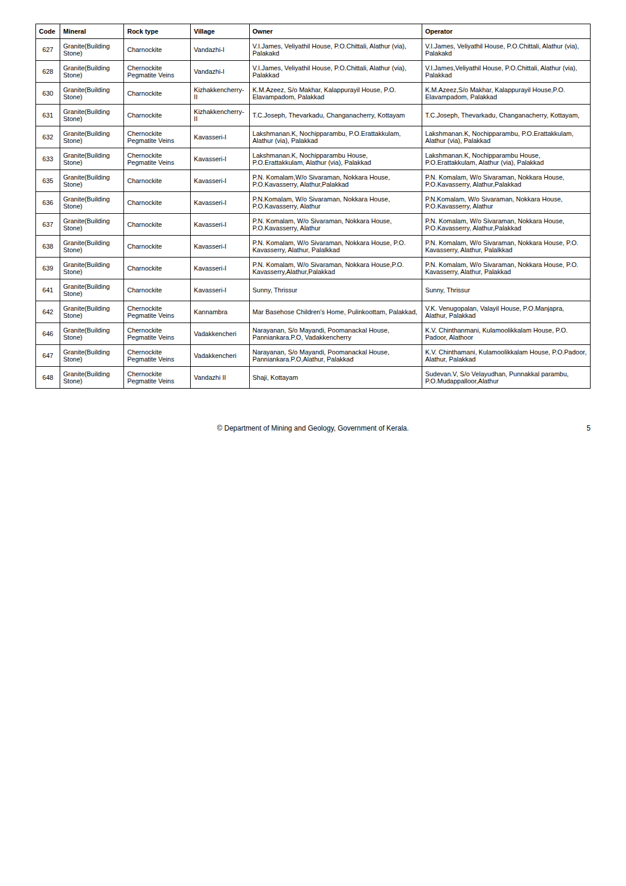| Code | Mineral | Rock type | Village | Owner | Operator |
| --- | --- | --- | --- | --- | --- |
| 627 | Granite(Building Stone) | Charnockite | Vandazhi-I | V.I.James, Veliyathil House, P.O.Chittali, Alathur (via), Palakakd | V.I.James, Veliyathil House, P.O.Chittali, Alathur (via), Palakakd |
| 628 | Granite(Building Stone) | Chernockite Pegmatite Veins | Vandazhi-I | V.I.James, Veliyathil House, P.O.Chittali, Alathur (via), Palakkad | V.I.James,Veliyathil House, P.O.Chittali, Alathur (via), Palakkad |
| 630 | Granite(Building Stone) | Charnockite | Kizhakkencherry-II | K.M.Azeez, S/o Makhar, Kalappurayil House, P.O. Elavampadom, Palakkad | K.M.Azeez,S/o Makhar, Kalappurayil House,P.O. Elavampadom, Palakkad |
| 631 | Granite(Building Stone) | Charnockite | Kizhakkencherry-II | T.C.Joseph, Thevarkadu, Changanacherry, Kottayam | T.C.Joseph, Thevarkadu, Changanacherry, Kottayam, |
| 632 | Granite(Building Stone) | Chernockite Pegmatite Veins | Kavasseri-I | Lakshmanan.K, Nochipparambu, P.O.Erattakkulam, Alathur (via), Palakkad | Lakshmanan.K, Nochipparambu, P.O.Erattakkulam, Alathur (via), Palakkad |
| 633 | Granite(Building Stone) | Chernockite Pegmatite Veins | Kavasseri-I | Lakshmanan.K, Nochipparambu House, P.O.Erattakkulam, Alathur (via), Palakkad | Lakshmanan.K, Nochipparambu House, P.O.Erattakkulam, Alathur (via), Palakkad |
| 635 | Granite(Building Stone) | Charnockite | Kavasseri-I | P.N. Komalam,W/o Sivaraman, Nokkara House, P.O.Kavasserry, Alathur,Palakkad | P.N. Komalam, W/o Sivaraman, Nokkara House, P.O.Kavasserry, Alathur,Palakkad |
| 636 | Granite(Building Stone) | Charnockite | Kavasseri-I | P.N.Komalam, W/o Sivaraman, Nokkara House, P.O.Kavasserry, Alathur | P.N.Komalam, W/o Sivaraman, Nokkara House, P.O.Kavasserry, Alathur |
| 637 | Granite(Building Stone) | Charnockite | Kavasseri-I | P.N. Komalam, W/o Sivaraman, Nokkara House, P.O.Kavasserry, Alathur | P.N. Komalam, W/o Sivaraman, Nokkara House, P.O.Kavasserry, Alathur,Palakkad |
| 638 | Granite(Building Stone) | Charnockite | Kavasseri-I | P.N. Komalam, W/o Sivaraman, Nokkara House, P.O. Kavasserry, Alathur, Palalkkad | P.N. Komalam, W/o Sivaraman, Nokkara House, P.O. Kavasserry, Alathur, Palalkkad |
| 639 | Granite(Building Stone) | Charnockite | Kavasseri-I | P.N. Komalam, W/o Sivaraman, Nokkara House,P.O. Kavasserry,Alathur,Palakkad | P.N. Komalam, W/o Sivaraman, Nokkara House, P.O. Kavasserry, Alathur, Palakkad |
| 641 | Granite(Building Stone) | Charnockite | Kavasseri-I | Sunny, Thrissur | Sunny, Thrissur |
| 642 | Granite(Building Stone) | Chernockite Pegmatite Veins | Kannambra | Mar Basehose Children's Home, Pulinkoottam, Palakkad, | V.K. Venugopalan, Valayil House, P.O.Manjapra, Alathur, Palakkad |
| 646 | Granite(Building Stone) | Chernockite Pegmatite Veins | Vadakkencheri | Narayanan, S/o Mayandi, Poomanackal House, Panniankara.P.O, Vadakkencherry | K.V. Chinthanmani, Kulamoolikkalam House, P.O. Padoor, Alathoor |
| 647 | Granite(Building Stone) | Chernockite Pegmatite Veins | Vadakkencheri | Narayanan, S/o Mayandi, Poomanackal House, Panniankara.P.O,Alathur, Palakkad | K.V. Chinthamani, Kulamoolikkalam House, P.O.Padoor, Alathur, Palakkad |
| 648 | Granite(Building Stone) | Chernockite Pegmatite Veins | Vandazhi II | Shaji, Kottayam | Sudevan.V, S/o Velayudhan, Punnakkal parambu, P.O.Mudappalloor,Alathur |
© Department of Mining and Geology, Government of Kerala. 5